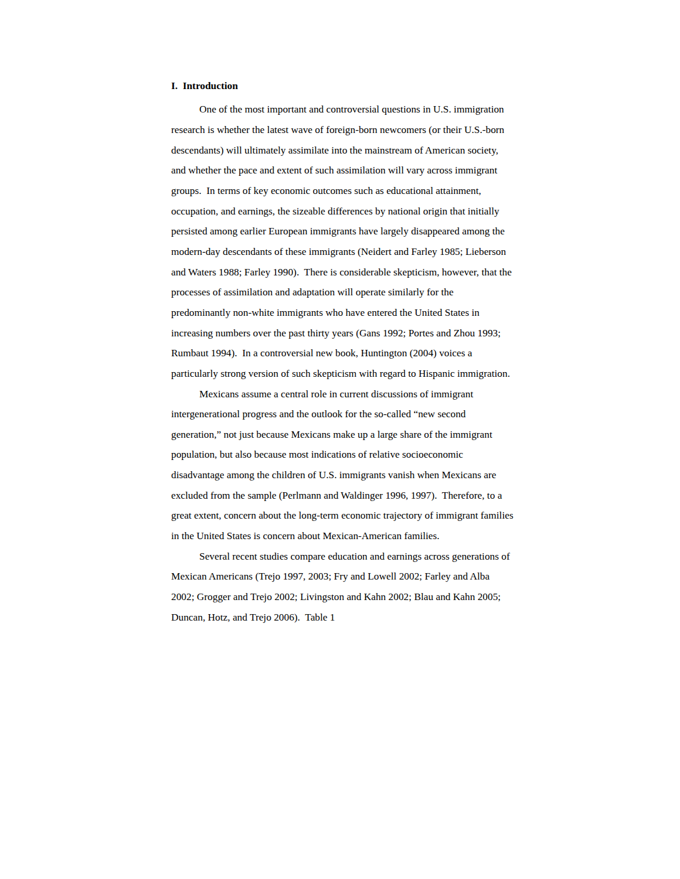I. Introduction
One of the most important and controversial questions in U.S. immigration research is whether the latest wave of foreign-born newcomers (or their U.S.-born descendants) will ultimately assimilate into the mainstream of American society, and whether the pace and extent of such assimilation will vary across immigrant groups. In terms of key economic outcomes such as educational attainment, occupation, and earnings, the sizeable differences by national origin that initially persisted among earlier European immigrants have largely disappeared among the modern-day descendants of these immigrants (Neidert and Farley 1985; Lieberson and Waters 1988; Farley 1990). There is considerable skepticism, however, that the processes of assimilation and adaptation will operate similarly for the predominantly non-white immigrants who have entered the United States in increasing numbers over the past thirty years (Gans 1992; Portes and Zhou 1993; Rumbaut 1994). In a controversial new book, Huntington (2004) voices a particularly strong version of such skepticism with regard to Hispanic immigration.
Mexicans assume a central role in current discussions of immigrant intergenerational progress and the outlook for the so-called “new second generation,” not just because Mexicans make up a large share of the immigrant population, but also because most indications of relative socioeconomic disadvantage among the children of U.S. immigrants vanish when Mexicans are excluded from the sample (Perlmann and Waldinger 1996, 1997). Therefore, to a great extent, concern about the long-term economic trajectory of immigrant families in the United States is concern about Mexican-American families.
Several recent studies compare education and earnings across generations of Mexican Americans (Trejo 1997, 2003; Fry and Lowell 2002; Farley and Alba 2002; Grogger and Trejo 2002; Livingston and Kahn 2002; Blau and Kahn 2005; Duncan, Hotz, and Trejo 2006). Table 1